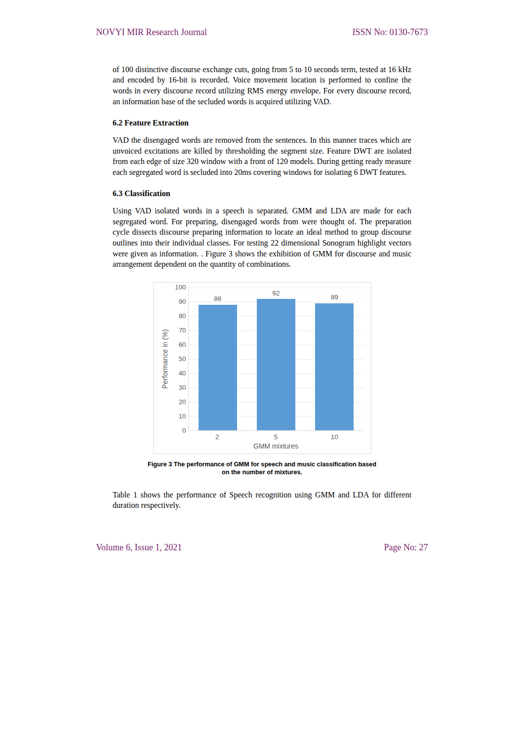NOVYI MIR Research Journal
ISSN No: 0130-7673
of 100 distinctive discourse exchange cuts, going from 5 to 10 seconds term, tested at 16 kHz and encoded by 16-bit is recorded. Voice movement location is performed to confine the words in every discourse record utilizing RMS energy envelope. For every discourse record, an information base of the secluded words is acquired utilizing VAD.
6.2 Feature Extraction
VAD the disengaged words are removed from the sentences. In this manner traces which are unvoiced excitations are killed by thresholding the segment size. Feature DWT are isolated from each edge of size 320 window with a front of 120 models. During getting ready measure each segregated word is secluded into 20ms covering windows for isolating 6 DWT features.
6.3 Classification
Using VAD isolated words in a speech is separated. GMM and LDA are made for each segregated word. For preparing, disengaged words from were thought of. The preparation cycle dissects discourse preparing information to locate an ideal method to group discourse outlines into their individual classes. For testing 22 dimensional Sonogram highlight vectors were given as information. . Figure 3 shows the exhibition of GMM for discourse and music arrangement dependent on the quantity of combinations.
Performance in (%)
100 90 80 70 60 50 40 30 20 10 0
88
92
89
2 5 10
GMM mixtures
Figure 3 The performance of GMM for speech and music classification based on the number of mixtures.
Table 1 shows the performance of Speech recognition using GMM and LDA for different duration respectively.
Volume 6, Issue 1, 2021
Page No: 27